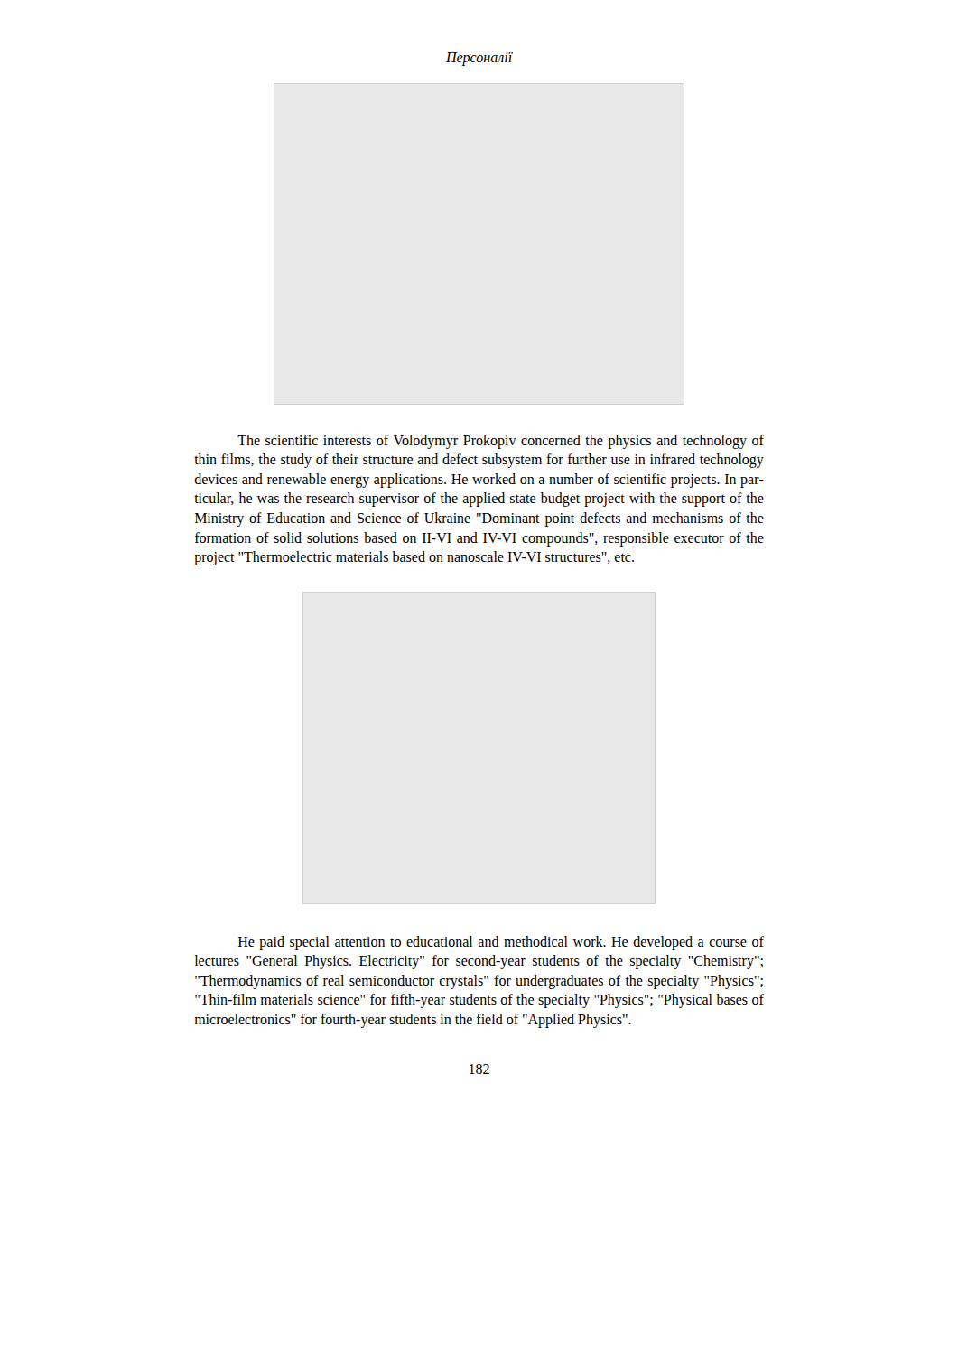Персоналії
The scientific interests of Volodymyr Prokopiv concerned the physics and technology of thin films, the study of their structure and defect subsystem for further use in infrared technology devices and renewable energy applications. He worked on a number of scientific projects. In particular, he was the research supervisor of the applied state budget project with the support of the Ministry of Education and Science of Ukraine "Dominant point defects and mechanisms of the formation of solid solutions based on II-VI and IV-VI compounds", responsible executor of the project "Thermoelectric materials based on nanoscale IV-VI structures", etc.
He paid special attention to educational and methodical work. He developed a course of lectures "General Physics. Electricity" for second-year students of the specialty "Chemistry"; "Thermodynamics of real semiconductor crystals" for undergraduates of the specialty "Physics"; "Thin-film materials science" for fifth-year students of the specialty "Physics"; "Physical bases of microelectronics" for fourth-year students in the field of "Applied Physics".
182